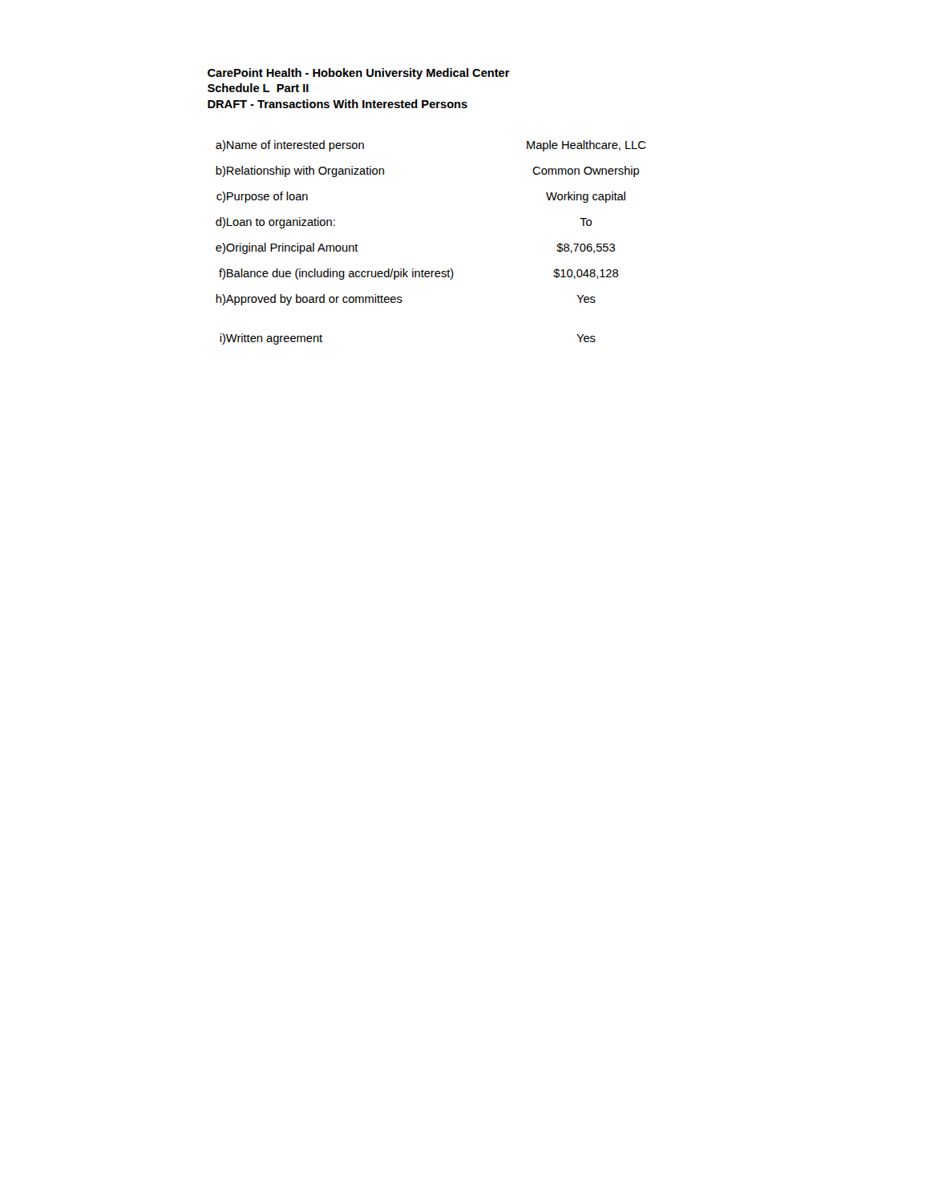CarePoint Health - Hoboken University Medical Center
Schedule L Part II
DRAFT - Transactions With Interested Persons
| a) | Name of interested person | Maple Healthcare, LLC |
| b) | Relationship with Organization | Common Ownership |
| c) | Purpose of loan | Working capital |
| d) | Loan to organization: | To |
| e) | Original Principal Amount | $8,706,553 |
| f) | Balance due (including accrued/pik interest) | $10,048,128 |
| h) | Approved by board or committees | Yes |
| i) | Written agreement | Yes |